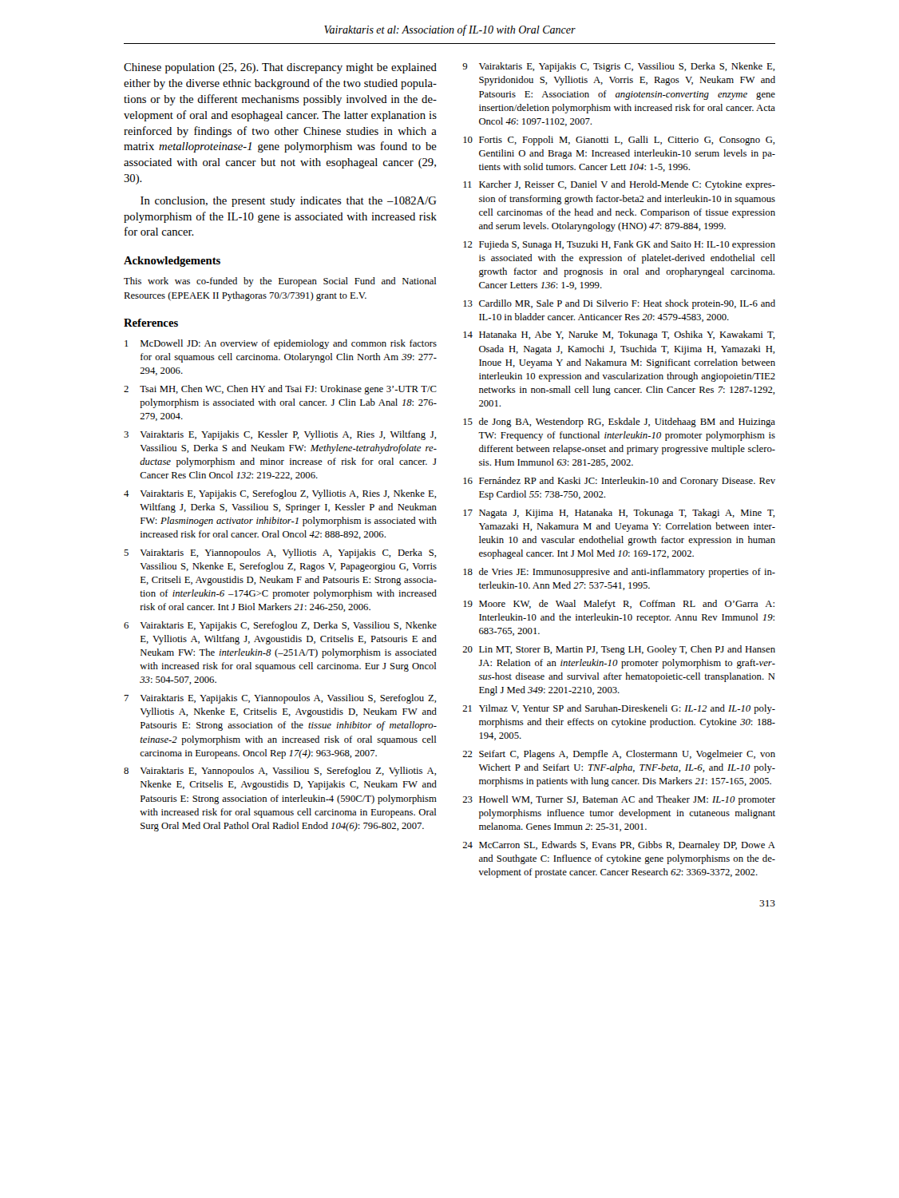Vairaktaris et al: Association of IL-10 with Oral Cancer
Chinese population (25, 26). That discrepancy might be explained either by the diverse ethnic background of the two studied populations or by the different mechanisms possibly involved in the development of oral and esophageal cancer. The latter explanation is reinforced by findings of two other Chinese studies in which a matrix metalloproteinase-1 gene polymorphism was found to be associated with oral cancer but not with esophageal cancer (29, 30).
In conclusion, the present study indicates that the –1082A/G polymorphism of the IL-10 gene is associated with increased risk for oral cancer.
Acknowledgements
This work was co-funded by the European Social Fund and National Resources (EPEAEK II Pythagoras 70/3/7391) grant to E.V.
References
1 McDowell JD: An overview of epidemiology and common risk factors for oral squamous cell carcinoma. Otolaryngol Clin North Am 39: 277-294, 2006.
2 Tsai MH, Chen WC, Chen HY and Tsai FJ: Urokinase gene 3’-UTR T/C polymorphism is associated with oral cancer. J Clin Lab Anal 18: 276-279, 2004.
3 Vairaktaris E, Yapijakis C, Kessler P, Vylliotis A, Ries J, Wiltfang J, Vassiliou S, Derka S and Neukam FW: Methylene-tetrahydrofolate reductase polymorphism and minor increase of risk for oral cancer. J Cancer Res Clin Oncol 132: 219-222, 2006.
4 Vairaktaris E, Yapijakis C, Serefoglou Z, Vylliotis A, Ries J, Nkenke E, Wiltfang J, Derka S, Vassiliou S, Springer I, Kessler P and Neukman FW: Plasminogen activator inhibitor-1 polymorphism is associated with increased risk for oral cancer. Oral Oncol 42: 888-892, 2006.
5 Vairaktaris E, Yiannopoulos A, Vylliotis A, Yapijakis C, Derka S, Vassiliou S, Nkenke E, Serefoglou Z, Ragos V, Papageorgiou G, Vorris E, Critseli E, Avgoustidis D, Neukam F and Patsouris E: Strong association of interleukin-6 –174G>C promoter polymorphism with increased risk of oral cancer. Int J Biol Markers 21: 246-250, 2006.
6 Vairaktaris E, Yapijakis C, Serefoglou Z, Derka S, Vassiliou S, Nkenke E, Vylliotis A, Wiltfang J, Avgoustidis D, Critselis E, Patsouris E and Neukam FW: The interleukin-8 (–251A/T) polymorphism is associated with increased risk for oral squamous cell carcinoma. Eur J Surg Oncol 33: 504-507, 2006.
7 Vairaktaris E, Yapijakis C, Yiannopoulos A, Vassiliou S, Serefoglou Z, Vylliotis A, Nkenke E, Critselis E, Avgoustidis D, Neukam FW and Patsouris E: Strong association of the tissue inhibitor of metalloproteinase-2 polymorphism with an increased risk of oral squamous cell carcinoma in Europeans. Oncol Rep 17(4): 963-968, 2007.
8 Vairaktaris E, Yannopoulos A, Vassiliou S, Serefoglou Z, Vylliotis A, Nkenke E, Critselis E, Avgoustidis D, Yapijakis C, Neukam FW and Patsouris E: Strong association of interleukin-4 (590C/T) polymorphism with increased risk for oral squamous cell carcinoma in Europeans. Oral Surg Oral Med Oral Pathol Oral Radiol Endod 104(6): 796-802, 2007.
9 Vairaktaris E, Yapijakis C, Tsigris C, Vassiliou S, Derka S, Nkenke E, Spyridonidou S, Vylliotis A, Vorris E, Ragos V, Neukam FW and Patsouris E: Association of angiotensin-converting enzyme gene insertion/deletion polymorphism with increased risk for oral cancer. Acta Oncol 46: 1097-1102, 2007.
10 Fortis C, Foppoli M, Gianotti L, Galli L, Citterio G, Consogno G, Gentilini O and Braga M: Increased interleukin-10 serum levels in patients with solid tumors. Cancer Lett 104: 1-5, 1996.
11 Karcher J, Reisser C, Daniel V and Herold-Mende C: Cytokine expression of transforming growth factor-beta2 and interleukin-10 in squamous cell carcinomas of the head and neck. Comparison of tissue expression and serum levels. Otolaryngology (HNO) 47: 879-884, 1999.
12 Fujieda S, Sunaga H, Tsuzuki H, Fank GK and Saito H: IL-10 expression is associated with the expression of platelet-derived endothelial cell growth factor and prognosis in oral and oropharyngeal carcinoma. Cancer Letters 136: 1-9, 1999.
13 Cardillo MR, Sale P and Di Silverio F: Heat shock protein-90, IL-6 and IL-10 in bladder cancer. Anticancer Res 20: 4579-4583, 2000.
14 Hatanaka H, Abe Y, Naruke M, Tokunaga T, Oshika Y, Kawakami T, Osada H, Nagata J, Kamochi J, Tsuchida T, Kijima H, Yamazaki H, Inoue H, Ueyama Y and Nakamura M: Significant correlation between interleukin 10 expression and vascularization through angiopoietin/TIE2 networks in non-small cell lung cancer. Clin Cancer Res 7: 1287-1292, 2001.
15de Jong BA, Westendorp RG, Eskdale J, Uitdehaag BM and Huizinga TW: Frequency of functional interleukin-10 promoter polymorphism is different between relapse-onset and primary progressive multiple sclerosis. Hum Immunol 63: 281-285, 2002.
16 Fernández RP and Kaski JC: Interleukin-10 and Coronary Disease. Rev Esp Cardiol 55: 738-750, 2002.
17 Nagata J, Kijima H, Hatanaka H, Tokunaga T, Takagi A, Mine T, Yamazaki H, Nakamura M and Ueyama Y: Correlation between interleukin 10 and vascular endothelial growth factor expression in human esophageal cancer. Int J Mol Med 10: 169-172, 2002.
18de Vries JE: Immunosuppresive and anti-inflammatory properties of interleukin-10. Ann Med 27: 537-541, 1995.
19 Moore KW, de Waal Malefyt R, Coffman RL and O’Garra A: Interleukin-10 and the interleukin-10 receptor. Annu Rev Immunol 19: 683-765, 2001.
20 Lin MT, Storer B, Martin PJ, Tseng LH, Gooley T, Chen PJ and Hansen JA: Relation of an interleukin-10 promoter polymorphism to graft-versus-host disease and survival after hematopoietic-cell transplanation. N Engl J Med 349: 2201-2210, 2003.
21 Yilmaz V, Yentur SP and Saruhan-Direskeneli G: IL-12 and IL-10 polymorphisms and their effects on cytokine production. Cytokine 30: 188-194, 2005.
22 Seifart C, Plagens A, Dempfle A, Clostermann U, Vogelmeier C, von Wichert P and Seifart U: TNF-alpha, TNF-beta, IL-6, and IL-10 polymorphisms in patients with lung cancer. Dis Markers 21: 157-165, 2005.
23 Howell WM, Turner SJ, Bateman AC and Theaker JM: IL-10 promoter polymorphisms influence tumor development in cutaneous malignant melanoma. Genes Immun 2: 25-31, 2001.
24 McCarron SL, Edwards S, Evans PR, Gibbs R, Dearnaley DP, Dowe A and Southgate C: Influence of cytokine gene polymorphisms on the development of prostate cancer. Cancer Research 62: 3369-3372, 2002.
313